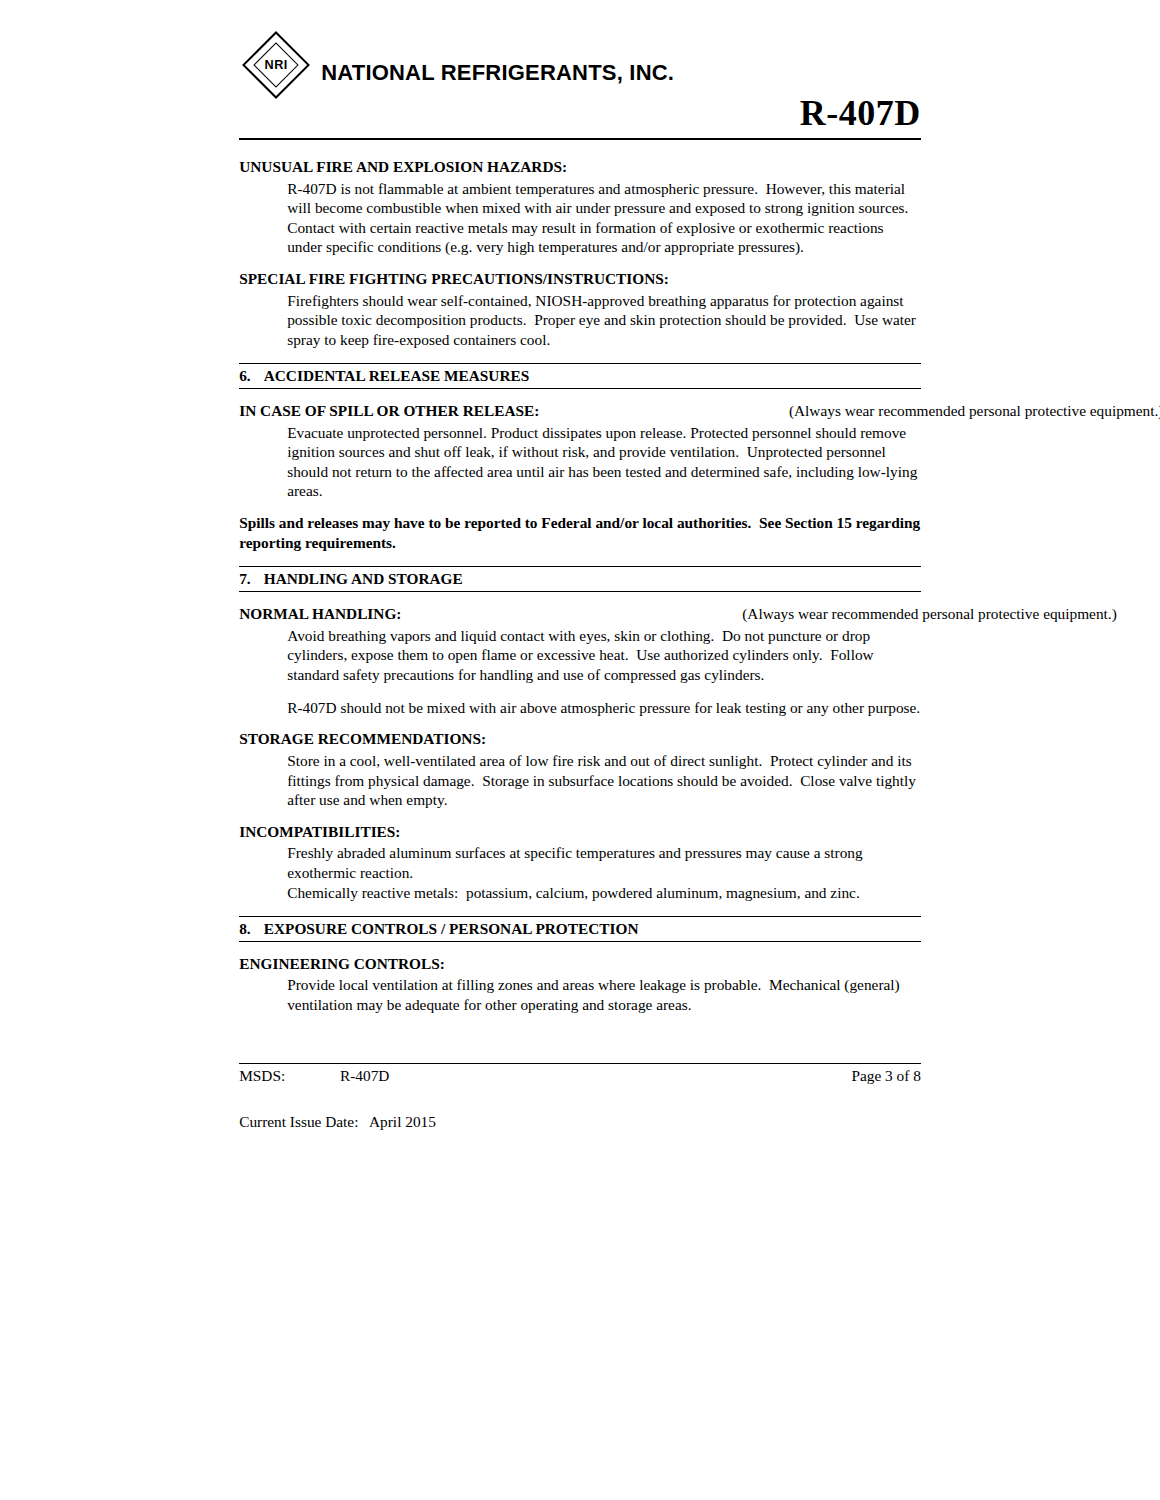NRI
NATIONAL REFRIGERANTS, INC.
R-407D
Unusual Fire and Explosion Hazards:
R-407D is not flammable at ambient temperatures and atmospheric pressure. However, this material will become combustible when mixed with air under pressure and exposed to strong ignition sources.
Contact with certain reactive metals may result in formation of explosive or exothermic reactions under specific conditions (e.g. very high temperatures and/or appropriate pressures).
Special Fire Fighting Precautions/Instructions:
Firefighters should wear self-contained, NIOSH-approved breathing apparatus for protection against possible toxic decomposition products. Proper eye and skin protection should be provided. Use water spray to keep fire-exposed containers cool.
6. ACCIDENTAL RELEASE MEASURES
In Case of Spill or Other Release: (Always wear recommended personal protective equipment.)
Evacuate unprotected personnel. Product dissipates upon release. Protected personnel should remove ignition sources and shut off leak, if without risk, and provide ventilation. Unprotected personnel should not return to the affected area until air has been tested and determined safe, including low-lying areas.
Spills and releases may have to be reported to Federal and/or local authorities. See Section 15 regarding reporting requirements.
7. HANDLING AND STORAGE
Normal Handling: (Always wear recommended personal protective equipment.)
Avoid breathing vapors and liquid contact with eyes, skin or clothing. Do not puncture or drop cylinders, expose them to open flame or excessive heat. Use authorized cylinders only. Follow standard safety precautions for handling and use of compressed gas cylinders.
R-407D should not be mixed with air above atmospheric pressure for leak testing or any other purpose.
Storage Recommendations:
Store in a cool, well-ventilated area of low fire risk and out of direct sunlight. Protect cylinder and its fittings from physical damage. Storage in subsurface locations should be avoided. Close valve tightly after use and when empty.
Incompatibilities:
Freshly abraded aluminum surfaces at specific temperatures and pressures may cause a strong exothermic reaction.
Chemically reactive metals: potassium, calcium, powdered aluminum, magnesium, and zinc.
8. EXPOSURE CONTROLS / PERSONAL PROTECTION
Engineering Controls:
Provide local ventilation at filling zones and areas where leakage is probable. Mechanical (general) ventilation may be adequate for other operating and storage areas.
MSDS: R-407D
Page 3 of 8
Current Issue Date: April 2015